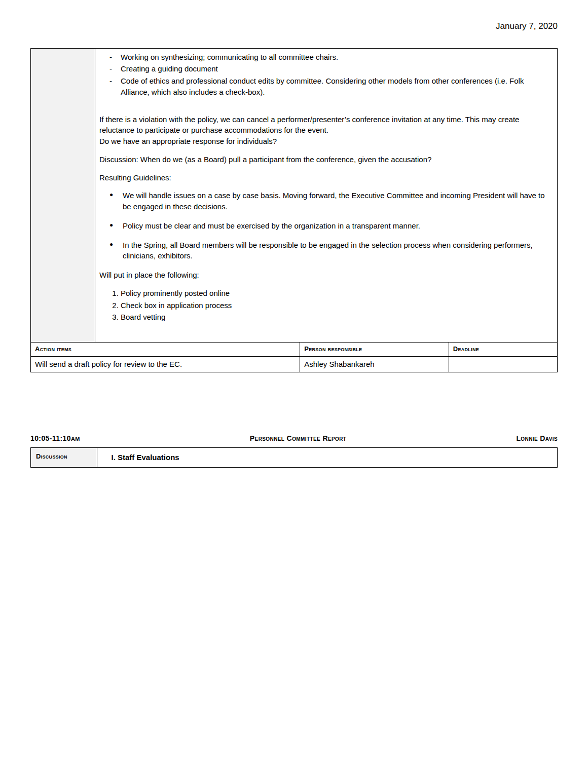January 7, 2020
| | Working on synthesizing; communicating to all committee chairs. Creating a guiding document Code of ethics and professional conduct edits by committee. Considering other models from other conferences (i.e. Folk Alliance, which also includes a check-box). If there is a violation with the policy, we can cancel a performer/presenter’s conference invitation at any time. This may create reluctance to participate or purchase accommodations for the event. Do we have an appropriate response for individuals? Discussion: When do we (as a Board) pull a participant from the conference, given the accusation? Resulting Guidelines: We will handle issues on a case by case basis. Moving forward, the Executive Committee and incoming President will have to be engaged in these decisions. Policy must be clear and must be exercised by the organization in a transparent manner. In the Spring, all Board members will be responsible to be engaged in the selection process when considering performers, clinicians, exhibitors. Will put in place the following: Policy prominently posted online Check box in application process Board vetting |
| Action items | Person responsible | Deadline |
| Will send a draft policy for review to the EC. | Ashley Shabankareh | |
10:05-11:10AM Personnel Committee Report Lonnie Davis
| Discussion | Staff Evaluations |